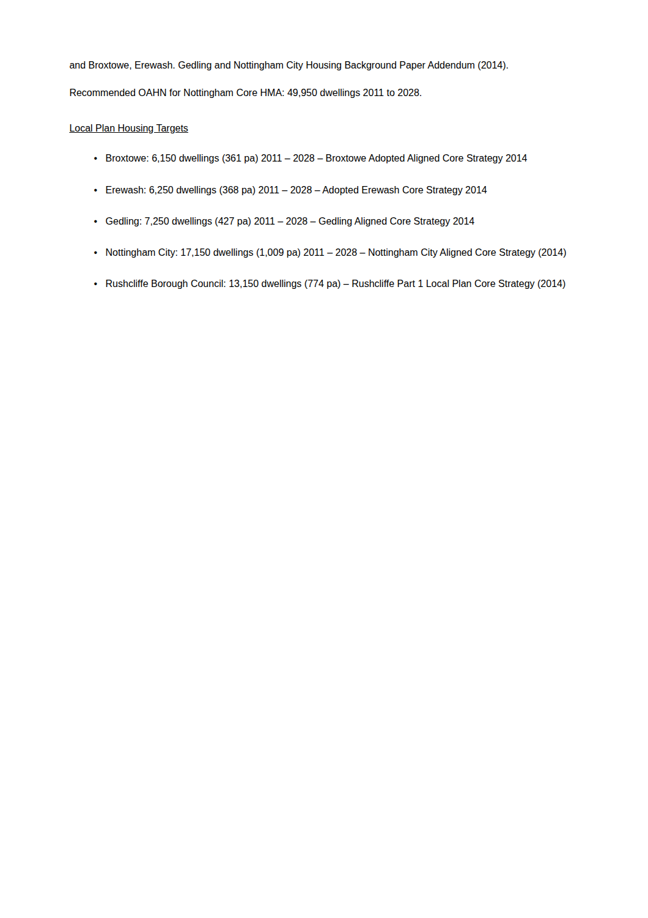and Broxtowe, Erewash. Gedling and Nottingham City Housing Background Paper Addendum (2014).
Recommended OAHN for Nottingham Core HMA: 49,950 dwellings 2011 to 2028.
Local Plan Housing Targets
Broxtowe: 6,150 dwellings (361 pa) 2011 – 2028 – Broxtowe Adopted Aligned Core Strategy 2014
Erewash: 6,250 dwellings (368 pa) 2011 – 2028 – Adopted Erewash Core Strategy 2014
Gedling: 7,250 dwellings (427 pa) 2011 – 2028 – Gedling Aligned Core Strategy 2014
Nottingham City: 17,150 dwellings (1,009 pa) 2011 – 2028 – Nottingham City Aligned Core Strategy (2014)
Rushcliffe Borough Council: 13,150 dwellings (774 pa) – Rushcliffe Part 1 Local Plan Core Strategy (2014)